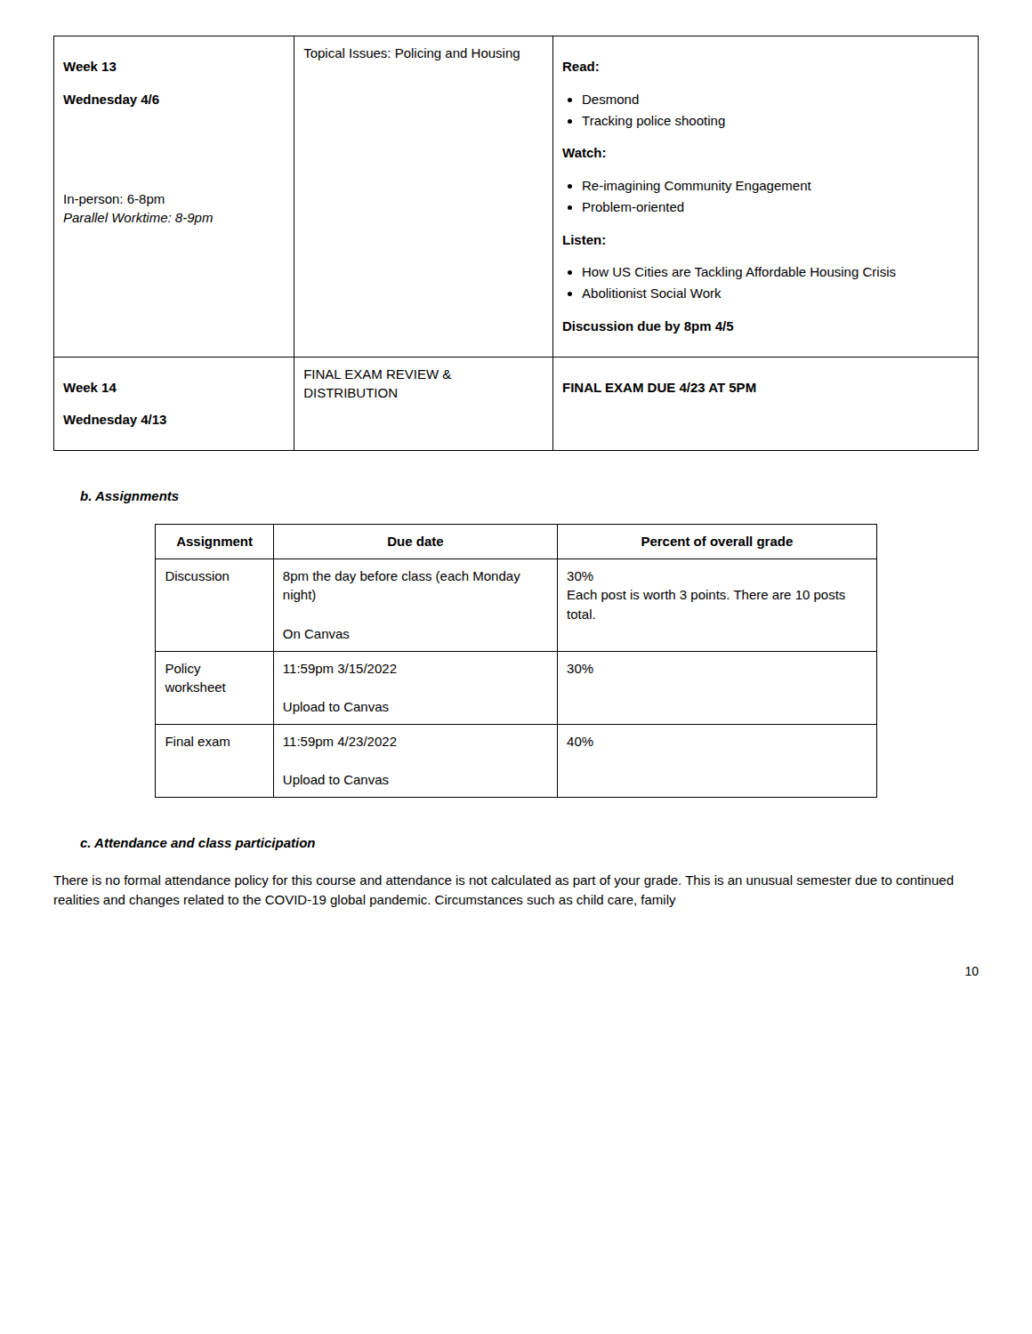| Week 13 Wednesday 4/6 In-person: 6-8pm Parallel Worktime: 8-9pm | Topical Issues: Policing and Housing | Read: Desmond Tracking police shooting Watch: Re-imagining Community Engagement Problem-oriented Listen: How US Cities are Tackling Affordable Housing Crisis Abolitionist Social Work Discussion due by 8pm 4/5 |
| Week 14 Wednesday 4/13 | FINAL EXAM REVIEW & DISTRIBUTION | FINAL EXAM DUE 4/23 AT 5PM |
b. Assignments
| Assignment | Due date | Percent of overall grade |
| --- | --- | --- |
| Discussion | 8pm the day before class (each Monday night) On Canvas | 30% Each post is worth 3 points. There are 10 posts total. |
| Policy worksheet | 11:59pm 3/15/2022 Upload to Canvas | 30% |
| Final exam | 11:59pm 4/23/2022 Upload to Canvas | 40% |
c. Attendance and class participation
There is no formal attendance policy for this course and attendance is not calculated as part of your grade. This is an unusual semester due to continued realities and changes related to the COVID-19 global pandemic. Circumstances such as child care, family
10